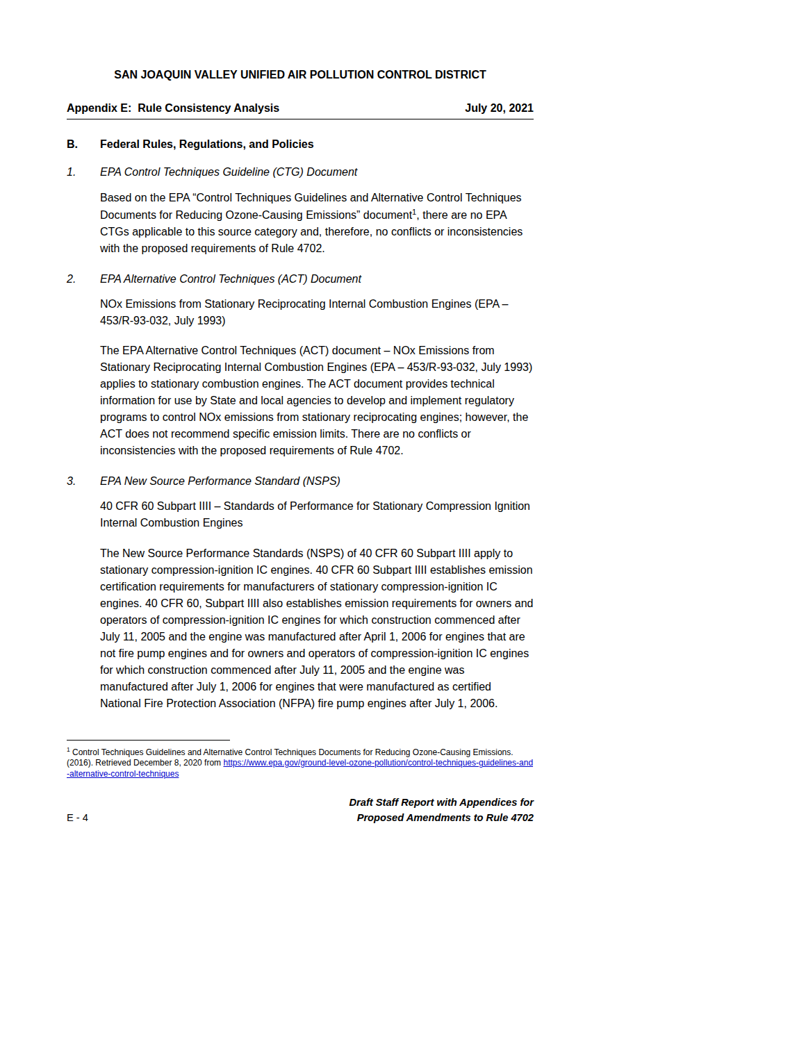SAN JOAQUIN VALLEY UNIFIED AIR POLLUTION CONTROL DISTRICT
Appendix E: Rule Consistency Analysis July 20, 2021
B. Federal Rules, Regulations, and Policies
1. EPA Control Techniques Guideline (CTG) Document
Based on the EPA “Control Techniques Guidelines and Alternative Control Techniques Documents for Reducing Ozone-Causing Emissions” document1, there are no EPA CTGs applicable to this source category and, therefore, no conflicts or inconsistencies with the proposed requirements of Rule 4702.
2. EPA Alternative Control Techniques (ACT) Document
NOx Emissions from Stationary Reciprocating Internal Combustion Engines (EPA – 453/R-93-032, July 1993)
The EPA Alternative Control Techniques (ACT) document – NOx Emissions from Stationary Reciprocating Internal Combustion Engines (EPA – 453/R-93-032, July 1993) applies to stationary combustion engines. The ACT document provides technical information for use by State and local agencies to develop and implement regulatory programs to control NOx emissions from stationary reciprocating engines; however, the ACT does not recommend specific emission limits. There are no conflicts or inconsistencies with the proposed requirements of Rule 4702.
3. EPA New Source Performance Standard (NSPS)
40 CFR 60 Subpart IIII – Standards of Performance for Stationary Compression Ignition Internal Combustion Engines
The New Source Performance Standards (NSPS) of 40 CFR 60 Subpart IIII apply to stationary compression-ignition IC engines. 40 CFR 60 Subpart IIII establishes emission certification requirements for manufacturers of stationary compression-ignition IC engines. 40 CFR 60, Subpart IIII also establishes emission requirements for owners and operators of compression-ignition IC engines for which construction commenced after July 11, 2005 and the engine was manufactured after April 1, 2006 for engines that are not fire pump engines and for owners and operators of compression-ignition IC engines for which construction commenced after July 11, 2005 and the engine was manufactured after July 1, 2006 for engines that were manufactured as certified National Fire Protection Association (NFPA) fire pump engines after July 1, 2006.
1 Control Techniques Guidelines and Alternative Control Techniques Documents for Reducing Ozone-Causing Emissions. (2016). Retrieved December 8, 2020 from https://www.epa.gov/ground-level-ozone-pollution/control-techniques-guidelines-and-alternative-control-techniques
E - 4 Draft Staff Report with Appendices for
Proposed Amendments to Rule 4702